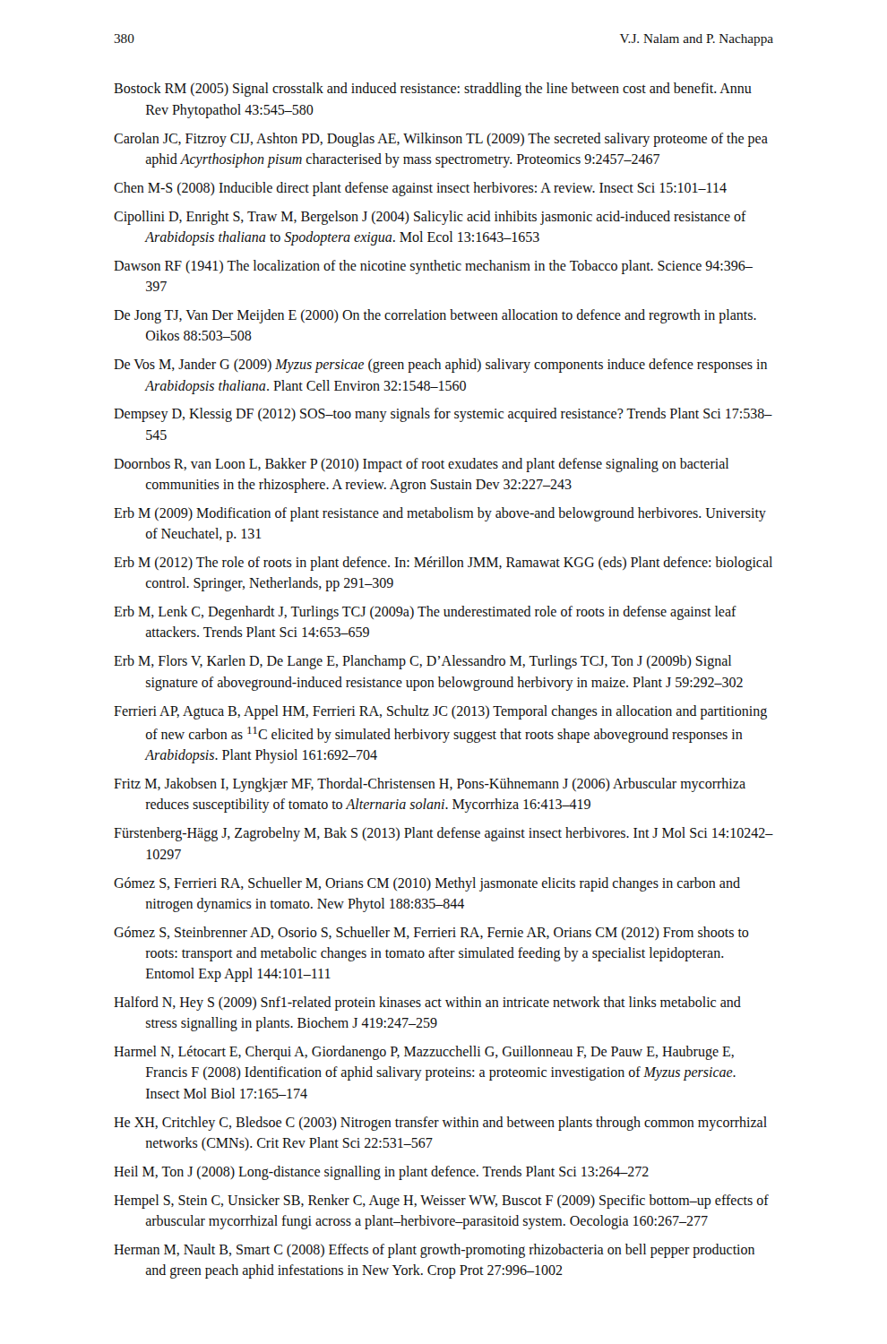380 V.J. Nalam and P. Nachappa
Bostock RM (2005) Signal crosstalk and induced resistance: straddling the line between cost and benefit. Annu Rev Phytopathol 43:545–580
Carolan JC, Fitzroy CIJ, Ashton PD, Douglas AE, Wilkinson TL (2009) The secreted salivary proteome of the pea aphid Acyrthosiphon pisum characterised by mass spectrometry. Proteomics 9:2457–2467
Chen M-S (2008) Inducible direct plant defense against insect herbivores: A review. Insect Sci 15:101–114
Cipollini D, Enright S, Traw M, Bergelson J (2004) Salicylic acid inhibits jasmonic acid-induced resistance of Arabidopsis thaliana to Spodoptera exigua. Mol Ecol 13:1643–1653
Dawson RF (1941) The localization of the nicotine synthetic mechanism in the Tobacco plant. Science 94:396–397
De Jong TJ, Van Der Meijden E (2000) On the correlation between allocation to defence and regrowth in plants. Oikos 88:503–508
De Vos M, Jander G (2009) Myzus persicae (green peach aphid) salivary components induce defence responses in Arabidopsis thaliana. Plant Cell Environ 32:1548–1560
Dempsey D, Klessig DF (2012) SOS–too many signals for systemic acquired resistance? Trends Plant Sci 17:538–545
Doornbos R, van Loon L, Bakker P (2010) Impact of root exudates and plant defense signaling on bacterial communities in the rhizosphere. A review. Agron Sustain Dev 32:227–243
Erb M (2009) Modification of plant resistance and metabolism by above-and belowground herbivores. University of Neuchatel, p. 131
Erb M (2012) The role of roots in plant defence. In: Mérillon JMM, Ramawat KGG (eds) Plant defence: biological control. Springer, Netherlands, pp 291–309
Erb M, Lenk C, Degenhardt J, Turlings TCJ (2009a) The underestimated role of roots in defense against leaf attackers. Trends Plant Sci 14:653–659
Erb M, Flors V, Karlen D, De Lange E, Planchamp C, D’Alessandro M, Turlings TCJ, Ton J (2009b) Signal signature of aboveground-induced resistance upon belowground herbivory in maize. Plant J 59:292–302
Ferrieri AP, Agtuca B, Appel HM, Ferrieri RA, Schultz JC (2013) Temporal changes in allocation and partitioning of new carbon as 11C elicited by simulated herbivory suggest that roots shape aboveground responses in Arabidopsis. Plant Physiol 161:692–704
Fritz M, Jakobsen I, Lyngkjær MF, Thordal-Christensen H, Pons-Kühnemann J (2006) Arbuscular mycorrhiza reduces susceptibility of tomato to Alternaria solani. Mycorrhiza 16:413–419
Fürstenberg-Hägg J, Zagrobelny M, Bak S (2013) Plant defense against insect herbivores. Int J Mol Sci 14:10242–10297
Gómez S, Ferrieri RA, Schueller M, Orians CM (2010) Methyl jasmonate elicits rapid changes in carbon and nitrogen dynamics in tomato. New Phytol 188:835–844
Gómez S, Steinbrenner AD, Osorio S, Schueller M, Ferrieri RA, Fernie AR, Orians CM (2012) From shoots to roots: transport and metabolic changes in tomato after simulated feeding by a specialist lepidopteran. Entomol Exp Appl 144:101–111
Halford N, Hey S (2009) Snf1-related protein kinases act within an intricate network that links metabolic and stress signalling in plants. Biochem J 419:247–259
Harmel N, Létocart E, Cherqui A, Giordanengo P, Mazzucchelli G, Guillonneau F, De Pauw E, Haubruge E, Francis F (2008) Identification of aphid salivary proteins: a proteomic investigation of Myzus persicae. Insect Mol Biol 17:165–174
He XH, Critchley C, Bledsoe C (2003) Nitrogen transfer within and between plants through common mycorrhizal networks (CMNs). Crit Rev Plant Sci 22:531–567
Heil M, Ton J (2008) Long-distance signalling in plant defence. Trends Plant Sci 13:264–272
Hempel S, Stein C, Unsicker SB, Renker C, Auge H, Weisser WW, Buscot F (2009) Specific bottom–up effects of arbuscular mycorrhizal fungi across a plant–herbivore–parasitoid system. Oecologia 160:267–277
Herman M, Nault B, Smart C (2008) Effects of plant growth-promoting rhizobacteria on bell pepper production and green peach aphid infestations in New York. Crop Prot 27:996–1002